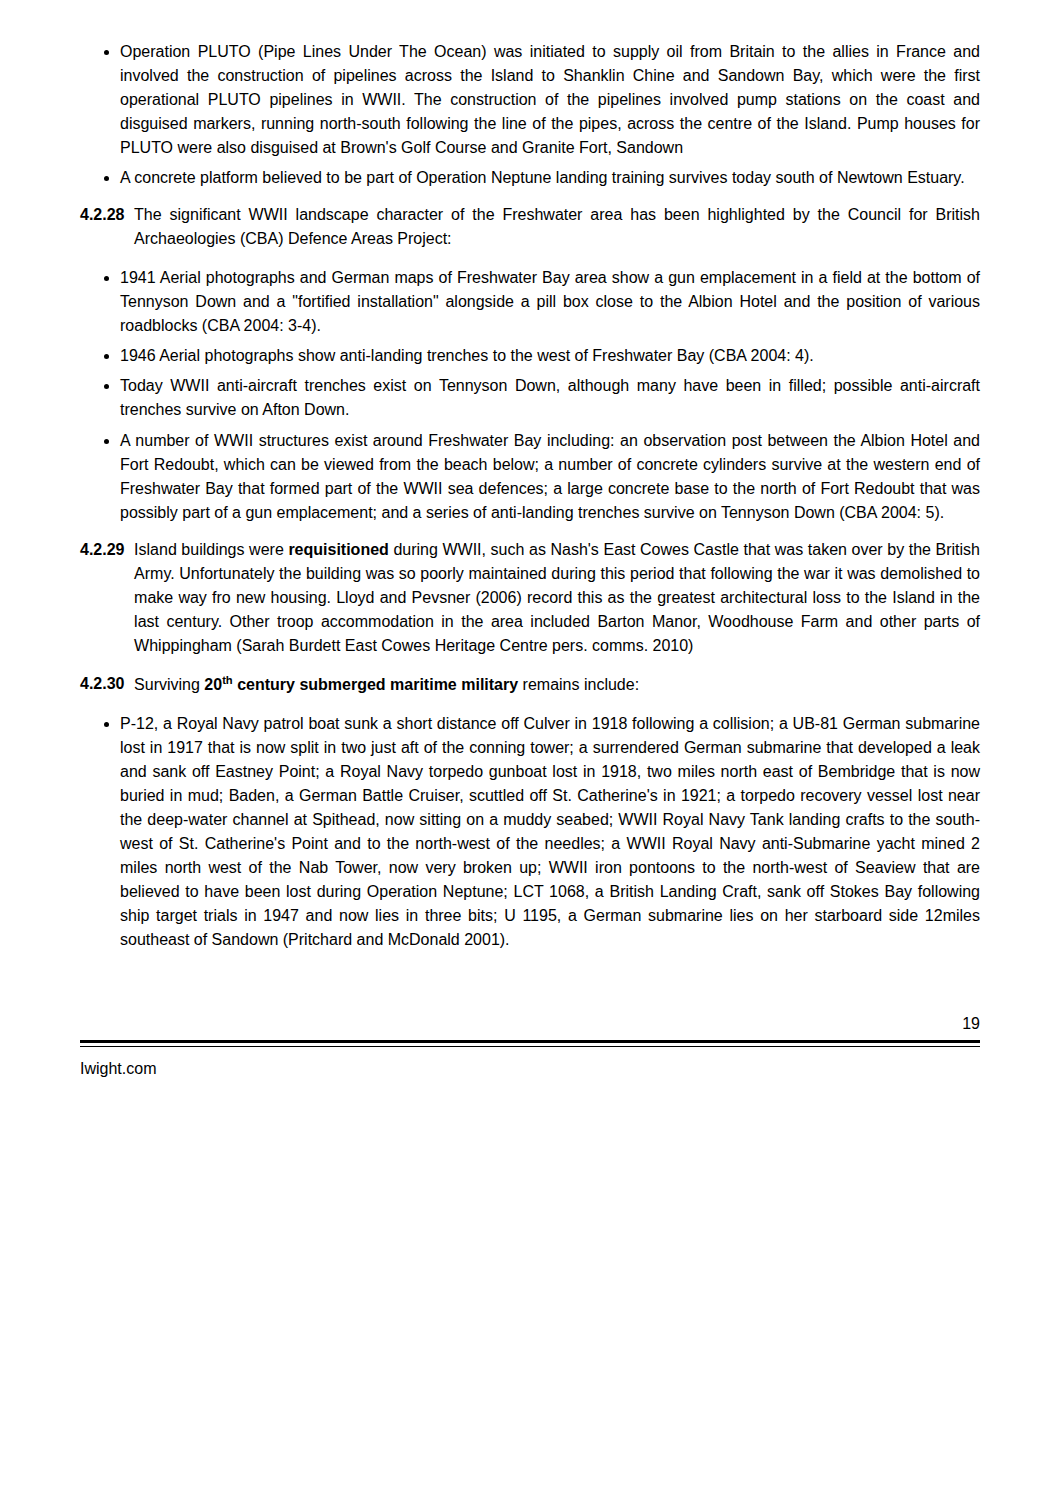Operation PLUTO (Pipe Lines Under The Ocean) was initiated to supply oil from Britain to the allies in France and involved the construction of pipelines across the Island to Shanklin Chine and Sandown Bay, which were the first operational PLUTO pipelines in WWII. The construction of the pipelines involved pump stations on the coast and disguised markers, running north-south following the line of the pipes, across the centre of the Island. Pump houses for PLUTO were also disguised at Brown's Golf Course and Granite Fort, Sandown
A concrete platform believed to be part of Operation Neptune landing training survives today south of Newtown Estuary.
4.2.28 The significant WWII landscape character of the Freshwater area has been highlighted by the Council for British Archaeologies (CBA) Defence Areas Project:
1941 Aerial photographs and German maps of Freshwater Bay area show a gun emplacement in a field at the bottom of Tennyson Down and a "fortified installation" alongside a pill box close to the Albion Hotel and the position of various roadblocks (CBA 2004: 3-4).
1946 Aerial photographs show anti-landing trenches to the west of Freshwater Bay (CBA 2004: 4).
Today WWII anti-aircraft trenches exist on Tennyson Down, although many have been in filled; possible anti-aircraft trenches survive on Afton Down.
A number of WWII structures exist around Freshwater Bay including: an observation post between the Albion Hotel and Fort Redoubt, which can be viewed from the beach below; a number of concrete cylinders survive at the western end of Freshwater Bay that formed part of the WWII sea defences; a large concrete base to the north of Fort Redoubt that was possibly part of a gun emplacement; and a series of anti-landing trenches survive on Tennyson Down (CBA 2004: 5).
4.2.29 Island buildings were requisitioned during WWII, such as Nash's East Cowes Castle that was taken over by the British Army. Unfortunately the building was so poorly maintained during this period that following the war it was demolished to make way fro new housing. Lloyd and Pevsner (2006) record this as the greatest architectural loss to the Island in the last century. Other troop accommodation in the area included Barton Manor, Woodhouse Farm and other parts of Whippingham (Sarah Burdett East Cowes Heritage Centre pers. comms. 2010)
4.2.30 Surviving 20th century submerged maritime military remains include:
P-12, a Royal Navy patrol boat sunk a short distance off Culver in 1918 following a collision; a UB-81 German submarine lost in 1917 that is now split in two just aft of the conning tower; a surrendered German submarine that developed a leak and sank off Eastney Point; a Royal Navy torpedo gunboat lost in 1918, two miles north east of Bembridge that is now buried in mud; Baden, a German Battle Cruiser, scuttled off St. Catherine's in 1921; a torpedo recovery vessel lost near the deep-water channel at Spithead, now sitting on a muddy seabed; WWII Royal Navy Tank landing crafts to the south-west of St. Catherine's Point and to the north-west of the needles; a WWII Royal Navy anti-Submarine yacht mined 2 miles north west of the Nab Tower, now very broken up; WWII iron pontoons to the north-west of Seaview that are believed to have been lost during Operation Neptune; LCT 1068, a British Landing Craft, sank off Stokes Bay following ship target trials in 1947 and now lies in three bits; U 1195, a German submarine lies on her starboard side 12miles southeast of Sandown (Pritchard and McDonald 2001).
19
Iwight.com